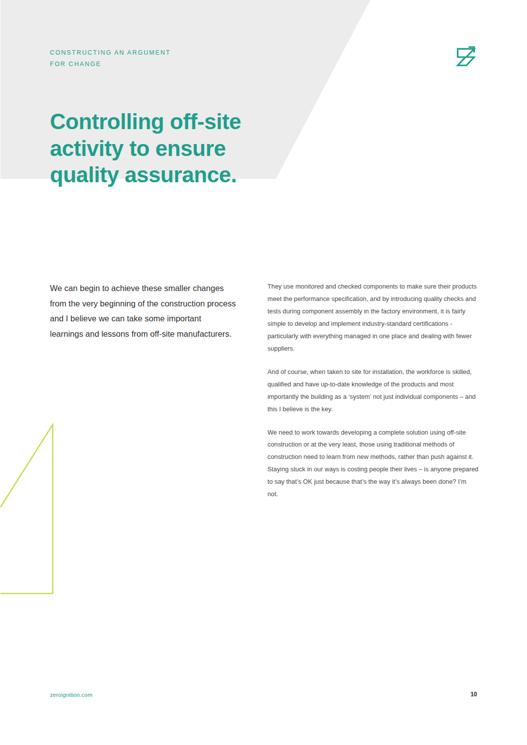Constructing an Argument
for Change
Controlling off-site activity to ensure quality assurance.
We can begin to achieve these smaller changes from the very beginning of the construction process and I believe we can take some important learnings and lessons from off-site manufacturers.
They use monitored and checked components to make sure their products meet the performance specification, and by introducing quality checks and tests during component assembly in the factory environment, it is fairly simple to develop and implement industry-standard certifications - particularly with everything managed in one place and dealing with fewer suppliers.
And of course, when taken to site for installation, the workforce is skilled, qualified and have up-to-date knowledge of the products and most importantly the building as a ‘system’ not just individual components – and this I believe is the key.
We need to work towards developing a complete solution using off-site construction or at the very least, those using traditional methods of construction need to learn from new methods, rather than push against it. Staying stuck in our ways is costing people their lives – is anyone prepared to say that’s OK just because that’s the way it’s always been done? I’m not.
zeroignition.com 10